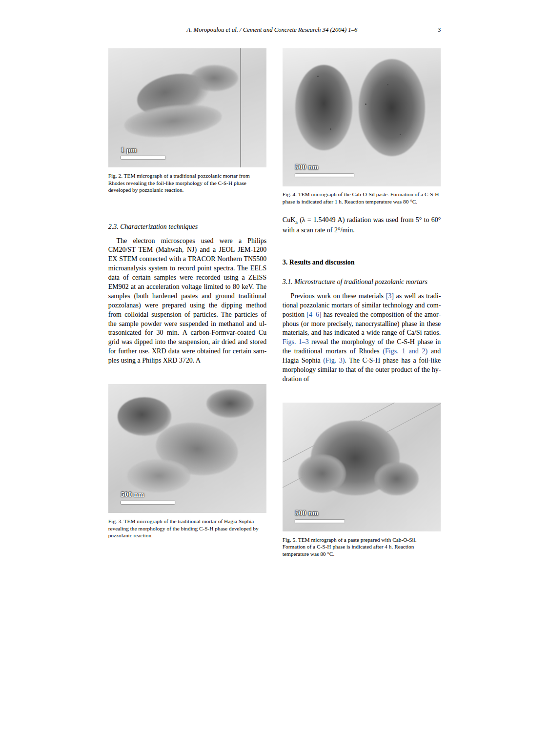A. Moropoulou et al. / Cement and Concrete Research 34 (2004) 1–6
3
1 µm
Fig. 2. TEM micrograph of a traditional pozzolanic mortar from Rhodes revealing the foil-like morphology of the C-S-H phase developed by pozzolanic reaction.
2.3. Characterization techniques
The electron microscopes used were a Philips CM20/ST TEM (Mahwah, NJ) and a JEOL JEM-1200 EX STEM connected with a TRACOR Northern TN5500 microanalysis system to record point spectra. The EELS data of certain samples were recorded using a ZEISS EM902 at an acceleration voltage limited to 80 keV. The samples (both hardened pastes and ground traditional pozzolanas) were prepared using the dipping method from colloidal suspension of particles. The particles of the sample powder were suspended in methanol and ultrasonicated for 30 min. A carbon-Formvar-coated Cu grid was dipped into the suspension, air dried and stored for further use. XRD data were obtained for certain samples using a Philips XRD 3720. A
500 nm
Fig. 3. TEM micrograph of the traditional mortar of Hagia Sophia revealing the morphology of the binding C-S-H phase developed by pozzolanic reaction.
500 nm
Fig. 4. TEM micrograph of the Cab-O-Sil paste. Formation of a C-S-H phase is indicated after 1 h. Reaction temperature was 80 °C.
CuKa (λ = 1.54049 A) radiation was used from 5° to 60° with a scan rate of 2°/min.
3. Results and discussion
3.1. Microstructure of traditional pozzolanic mortars
Previous work on these materials [3] as well as traditional pozzolanic mortars of similar technology and composition [4–6] has revealed the composition of the amorphous (or more precisely, nanocrystalline) phase in these materials, and has indicated a wide range of Ca/Si ratios. Figs. 1–3 reveal the morphology of the C-S-H phase in the traditional mortars of Rhodes (Figs. 1 and 2) and Hagia Sophia (Fig. 3). The C-S-H phase has a foil-like morphology similar to that of the outer product of the hydration of
500 nm
Fig. 5. TEM micrograph of a paste prepared with Cab-O-Sil. Formation of a C-S-H phase is indicated after 4 h. Reaction temperature was 80 °C.